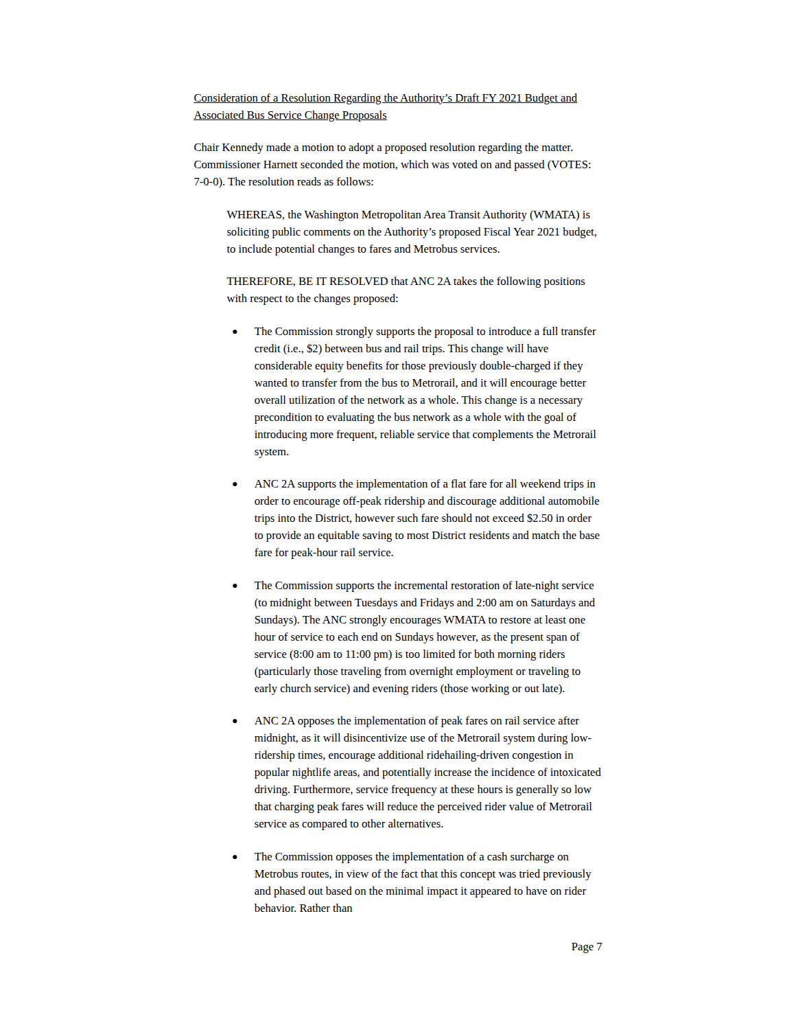Consideration of a Resolution Regarding the Authority’s Draft FY 2021 Budget and Associated Bus Service Change Proposals
Chair Kennedy made a motion to adopt a proposed resolution regarding the matter. Commissioner Harnett seconded the motion, which was voted on and passed (VOTES: 7-0-0). The resolution reads as follows:
WHEREAS, the Washington Metropolitan Area Transit Authority (WMATA) is soliciting public comments on the Authority’s proposed Fiscal Year 2021 budget, to include potential changes to fares and Metrobus services.
THEREFORE, BE IT RESOLVED that ANC 2A takes the following positions with respect to the changes proposed:
The Commission strongly supports the proposal to introduce a full transfer credit (i.e., $2) between bus and rail trips. This change will have considerable equity benefits for those previously double-charged if they wanted to transfer from the bus to Metrorail, and it will encourage better overall utilization of the network as a whole. This change is a necessary precondition to evaluating the bus network as a whole with the goal of introducing more frequent, reliable service that complements the Metrorail system.
ANC 2A supports the implementation of a flat fare for all weekend trips in order to encourage off-peak ridership and discourage additional automobile trips into the District, however such fare should not exceed $2.50 in order to provide an equitable saving to most District residents and match the base fare for peak-hour rail service.
The Commission supports the incremental restoration of late-night service (to midnight between Tuesdays and Fridays and 2:00 am on Saturdays and Sundays). The ANC strongly encourages WMATA to restore at least one hour of service to each end on Sundays however, as the present span of service (8:00 am to 11:00 pm) is too limited for both morning riders (particularly those traveling from overnight employment or traveling to early church service) and evening riders (those working or out late).
ANC 2A opposes the implementation of peak fares on rail service after midnight, as it will disincentivize use of the Metrorail system during low-ridership times, encourage additional ridehailing-driven congestion in popular nightlife areas, and potentially increase the incidence of intoxicated driving. Furthermore, service frequency at these hours is generally so low that charging peak fares will reduce the perceived rider value of Metrorail service as compared to other alternatives.
The Commission opposes the implementation of a cash surcharge on Metrobus routes, in view of the fact that this concept was tried previously and phased out based on the minimal impact it appeared to have on rider behavior. Rather than
Page 7